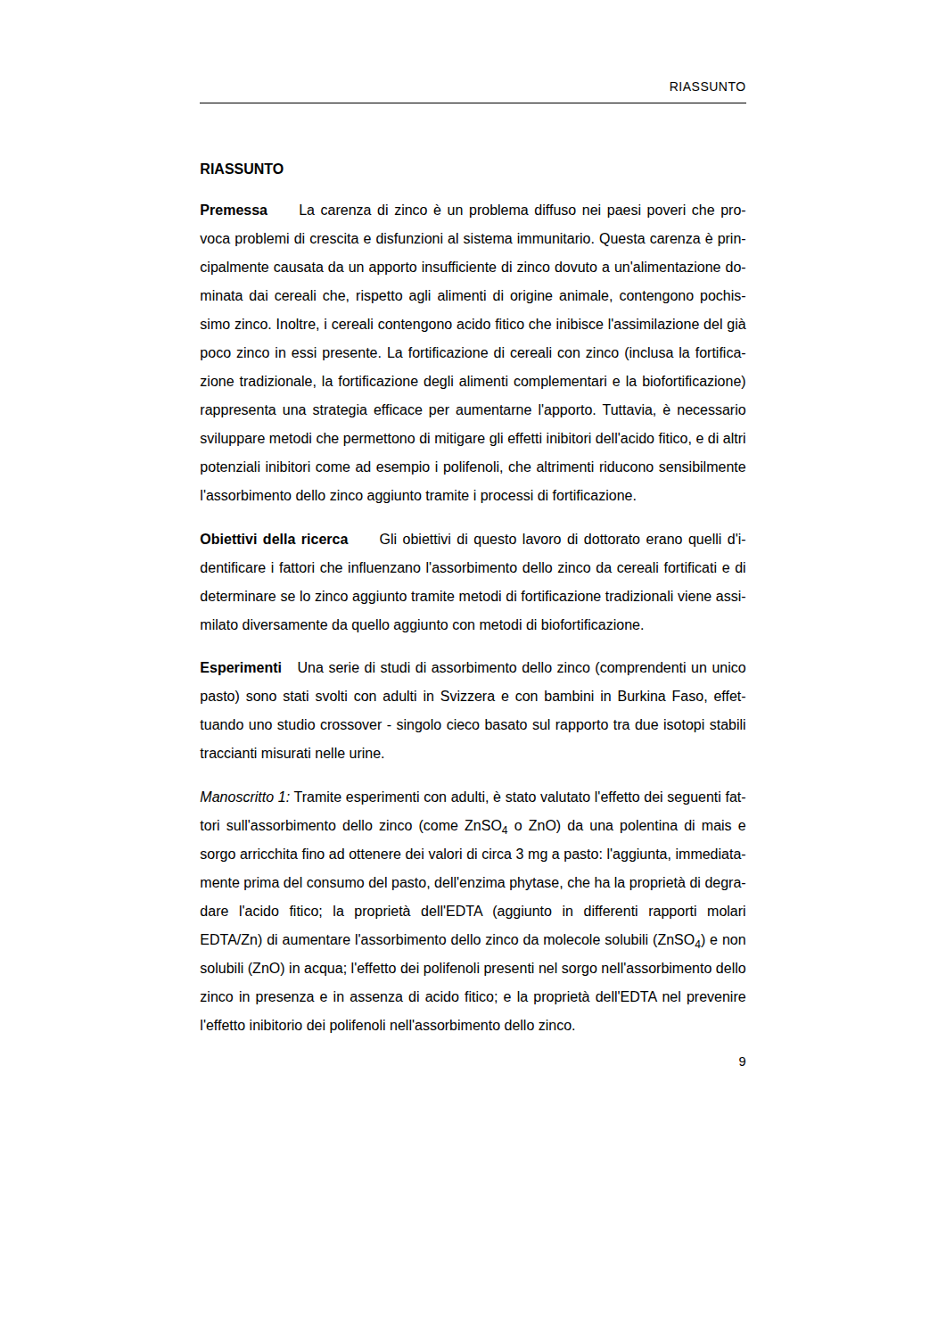RIASSUNTO
RIASSUNTO
Premessa La carenza di zinco è un problema diffuso nei paesi poveri che provoca problemi di crescita e disfunzioni al sistema immunitario. Questa carenza è principalmente causata da un apporto insufficiente di zinco dovuto a un'alimentazione dominata dai cereali che, rispetto agli alimenti di origine animale, contengono pochissimo zinco. Inoltre, i cereali contengono acido fitico che inibisce l'assimilazione del già poco zinco in essi presente. La fortificazione di cereali con zinco (inclusa la fortificazione tradizionale, la fortificazione degli alimenti complementari e la biofortificazione) rappresenta una strategia efficace per aumentarne l'apporto. Tuttavia, è necessario sviluppare metodi che permettono di mitigare gli effetti inibitori dell'acido fitico, e di altri potenziali inibitori come ad esempio i polifenoli, che altrimenti riducono sensibilmente l'assorbimento dello zinco aggiunto tramite i processi di fortificazione.
Obiettivi della ricerca Gli obiettivi di questo lavoro di dottorato erano quelli d'identificare i fattori che influenzano l'assorbimento dello zinco da cereali fortificati e di determinare se lo zinco aggiunto tramite metodi di fortificazione tradizionali viene assimilato diversamente da quello aggiunto con metodi di biofortificazione.
Esperimenti Una serie di studi di assorbimento dello zinco (comprendenti un unico pasto) sono stati svolti con adulti in Svizzera e con bambini in Burkina Faso, effettuando uno studio crossover - singolo cieco basato sul rapporto tra due isotopi stabili traccianti misurati nelle urine.
Manoscritto 1: Tramite esperimenti con adulti, è stato valutato l'effetto dei seguenti fattori sull'assorbimento dello zinco (come ZnSO4 o ZnO) da una polentina di mais e sorgo arricchita fino ad ottenere dei valori di circa 3 mg a pasto: l'aggiunta, immediatamente prima del consumo del pasto, dell'enzima phytase, che ha la proprietà di degradare l'acido fitico; la proprietà dell'EDTA (aggiunto in differenti rapporti molari EDTA/Zn) di aumentare l'assorbimento dello zinco da molecole solubili (ZnSO4) e non solubili (ZnO) in acqua; l'effetto dei polifenoli presenti nel sorgo nell'assorbimento dello zinco in presenza e in assenza di acido fitico; e la proprietà dell'EDTA nel prevenire l'effetto inibitorio dei polifenoli nell'assorbimento dello zinco.
9